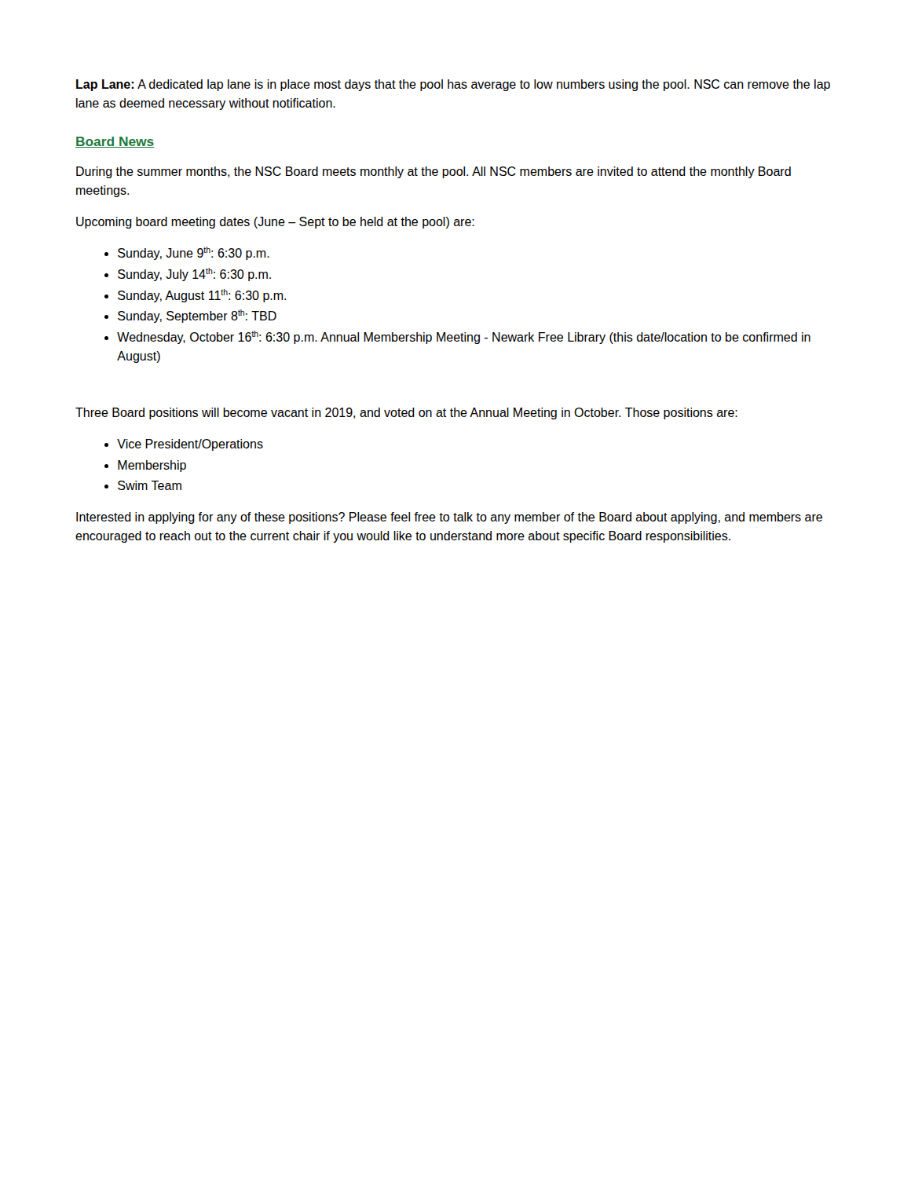Lap Lane: A dedicated lap lane is in place most days that the pool has average to low numbers using the pool. NSC can remove the lap lane as deemed necessary without notification.
Board News
During the summer months, the NSC Board meets monthly at the pool. All NSC members are invited to attend the monthly Board meetings.
Upcoming board meeting dates (June – Sept to be held at the pool) are:
Sunday, June 9th: 6:30 p.m.
Sunday, July 14th: 6:30 p.m.
Sunday, August 11th: 6:30 p.m.
Sunday, September 8th: TBD
Wednesday, October 16th: 6:30 p.m. Annual Membership Meeting - Newark Free Library (this date/location to be confirmed in August)
Three Board positions will become vacant in 2019, and voted on at the Annual Meeting in October. Those positions are:
Vice President/Operations
Membership
Swim Team
Interested in applying for any of these positions? Please feel free to talk to any member of the Board about applying, and members are encouraged to reach out to the current chair if you would like to understand more about specific Board responsibilities.